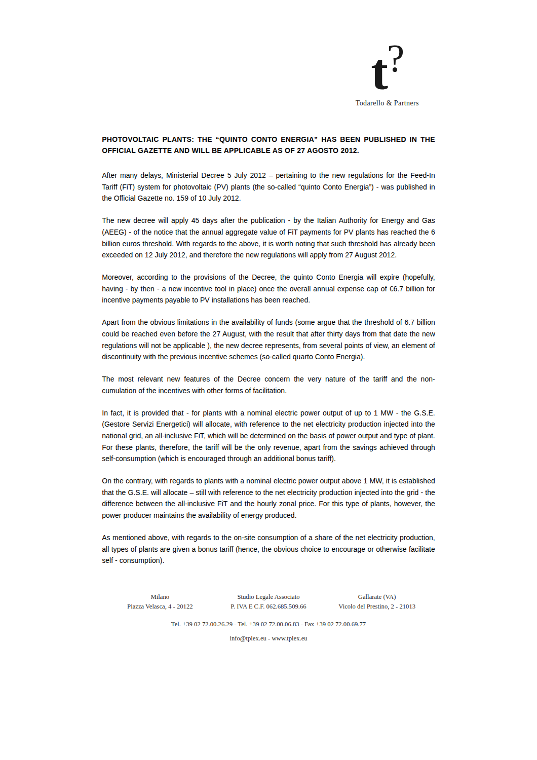t?
Todarello & Partners
Photovoltaic plants: the “quinto conto energia” has been published in the official gazette and will be applicable as of 27 agosto 2012.
After many delays, Ministerial Decree 5 July 2012 – pertaining to the new regulations for the Feed-In Tariff (FiT) system for photovoltaic (PV) plants (the so-called “quinto Conto Energia”) - was published in the Official Gazette no. 159 of 10 July 2012.
The new decree will apply 45 days after the publication - by the Italian Authority for Energy and Gas (AEEG) - of the notice that the annual aggregate value of FiT payments for PV plants has reached the 6 billion euros threshold. With regards to the above, it is worth noting that such threshold has already been exceeded on 12 July 2012, and therefore the new regulations will apply from 27 August 2012.
Moreover, according to the provisions of the Decree, the quinto Conto Energia will expire (hopefully, having - by then - a new incentive tool in place) once the overall annual expense cap of €6.7 billion for incentive payments payable to PV installations has been reached.
Apart from the obvious limitations in the availability of funds (some argue that the threshold of 6.7 billion could be reached even before the 27 August, with the result that after thirty days from that date the new regulations will not be applicable ), the new decree represents, from several points of view, an element of discontinuity with the previous incentive schemes (so-called quarto Conto Energia).
The most relevant new features of the Decree concern the very nature of the tariff and the non-cumulation of the incentives with other forms of facilitation.
In fact, it is provided that - for plants with a nominal electric power output of up to 1 MW - the G.S.E. (Gestore Servizi Energetici) will allocate, with reference to the net electricity production injected into the national grid, an all-inclusive FiT, which will be determined on the basis of power output and type of plant. For these plants, therefore, the tariff will be the only revenue, apart from the savings achieved through self-consumption (which is encouraged through an additional bonus tariff).
On the contrary, with regards to plants with a nominal electric power output above 1 MW, it is established that the G.S.E. will allocate – still with reference to the net electricity production injected into the grid - the difference between the all-inclusive FiT and the hourly zonal price. For this type of plants, however, the power producer maintains the availability of energy produced.
As mentioned above, with regards to the on-site consumption of a share of the net electricity production, all types of plants are given a bonus tariff (hence, the obvious choice to encourage or otherwise facilitate self - consumption).
Milano
Piazza Velasca, 4 - 20122
Studio Legale Associato
P. IVA E C.F. 062.685.509.66
Gallarate (VA)
Vicolo del Prestino, 2 - 21013
Tel. +39 02 72.00.26.29 - Tel. +39 02 72.00.06.83 - Fax +39 02 72.00.69.77
info@tplex.eu - www.tplex.eu